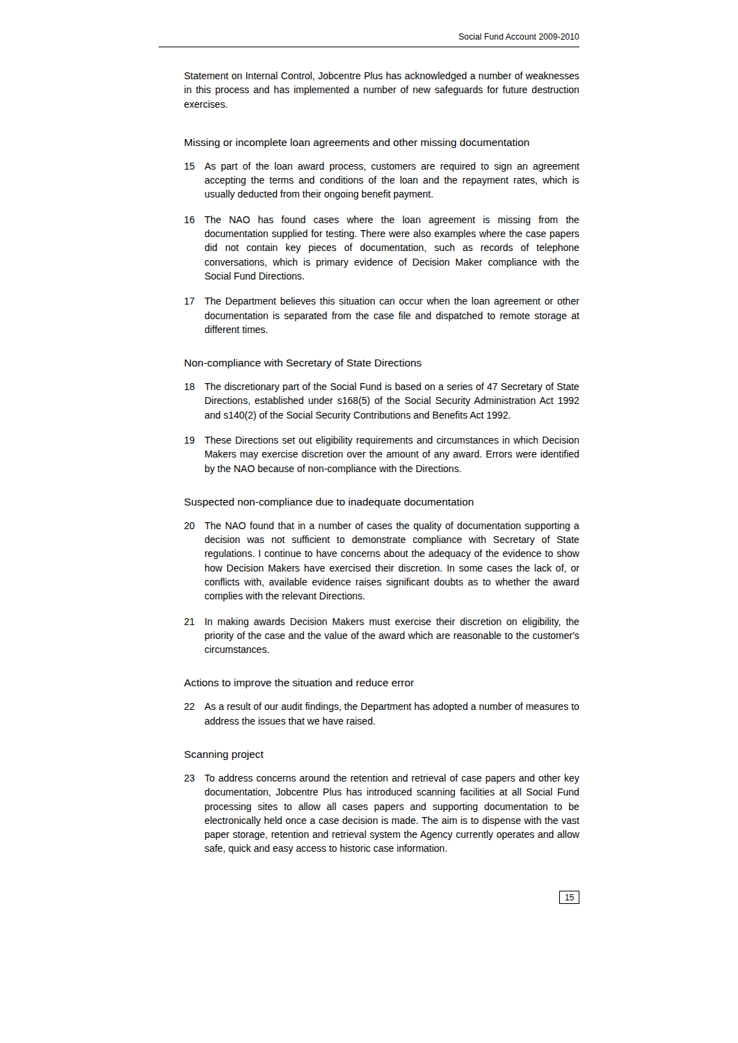Social Fund Account 2009-2010
Statement on Internal Control, Jobcentre Plus has acknowledged a number of weaknesses in this process and has implemented a number of new safeguards for future destruction exercises.
Missing or incomplete loan agreements and other missing documentation
15
As part of the loan award process, customers are required to sign an agreement accepting the terms and conditions of the loan and the repayment rates, which is usually deducted from their ongoing benefit payment.
16
The NAO has found cases where the loan agreement is missing from the documentation supplied for testing. There were also examples where the case papers did not contain key pieces of documentation, such as records of telephone conversations, which is primary evidence of Decision Maker compliance with the Social Fund Directions.
17
The Department believes this situation can occur when the loan agreement or other documentation is separated from the case file and dispatched to remote storage at different times.
Non-compliance with Secretary of State Directions
18
The discretionary part of the Social Fund is based on a series of 47 Secretary of State Directions, established under s168(5) of the Social Security Administration Act 1992 and s140(2) of the Social Security Contributions and Benefits Act 1992.
19
These Directions set out eligibility requirements and circumstances in which Decision Makers may exercise discretion over the amount of any award. Errors were identified by the NAO because of non-compliance with the Directions.
Suspected non-compliance due to inadequate documentation
20
The NAO found that in a number of cases the quality of documentation supporting a decision was not sufficient to demonstrate compliance with Secretary of State regulations. I continue to have concerns about the adequacy of the evidence to show how Decision Makers have exercised their discretion. In some cases the lack of, or conflicts with, available evidence raises significant doubts as to whether the award complies with the relevant Directions.
21
In making awards Decision Makers must exercise their discretion on eligibility, the priority of the case and the value of the award which are reasonable to the customer's circumstances.
Actions to improve the situation and reduce error
22
As a result of our audit findings, the Department has adopted a number of measures to address the issues that we have raised.
Scanning project
23
To address concerns around the retention and retrieval of case papers and other key documentation, Jobcentre Plus has introduced scanning facilities at all Social Fund processing sites to allow all cases papers and supporting documentation to be electronically held once a case decision is made. The aim is to dispense with the vast paper storage, retention and retrieval system the Agency currently operates and allow safe, quick and easy access to historic case information.
15